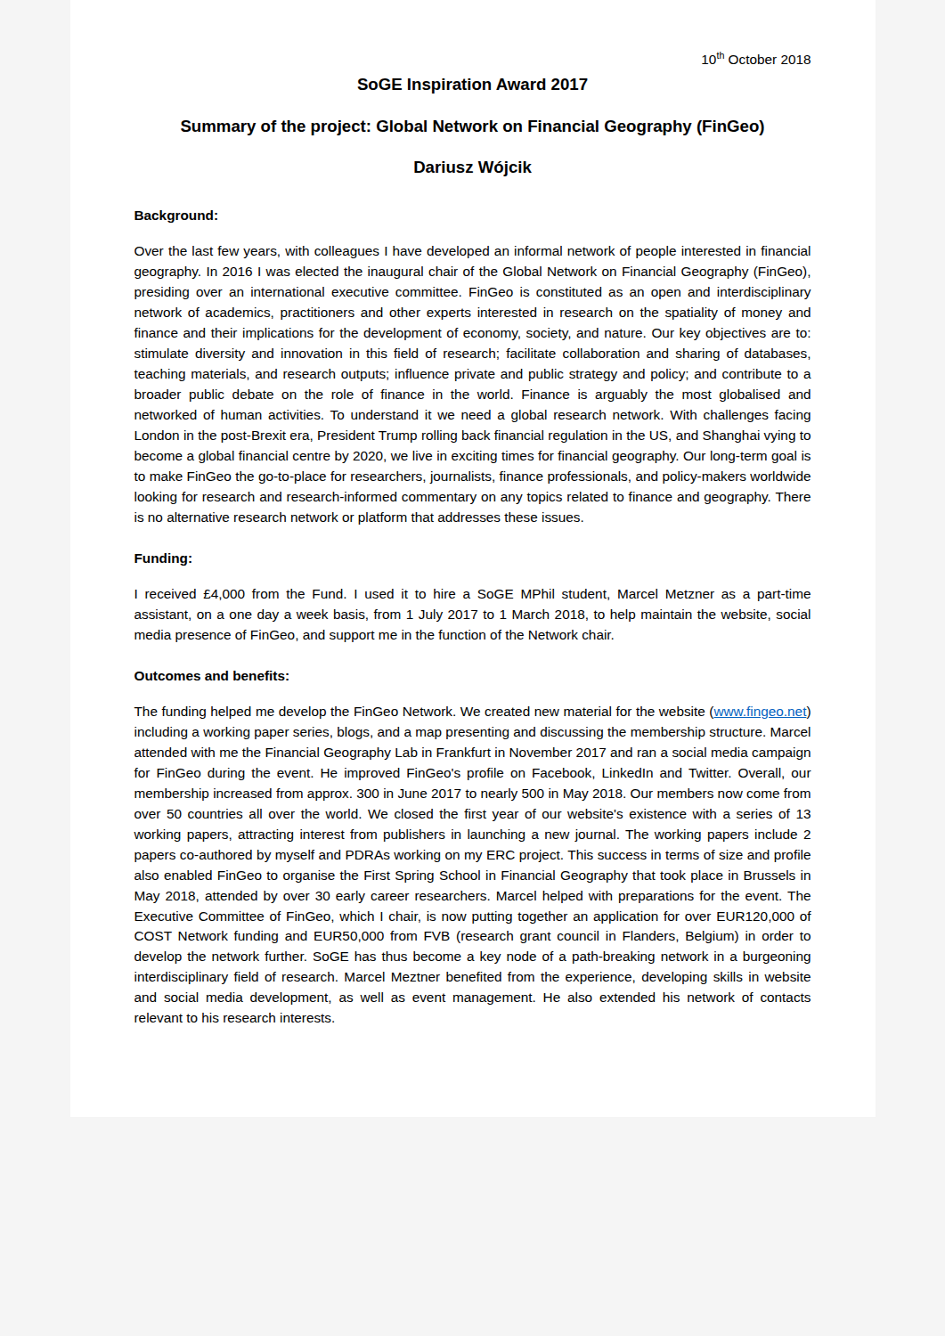10th October 2018
SoGE Inspiration Award 2017
Summary of the project: Global Network on Financial Geography (FinGeo)
Dariusz Wójcik
Background:
Over the last few years, with colleagues I have developed an informal network of people interested in financial geography. In 2016 I was elected the inaugural chair of the Global Network on Financial Geography (FinGeo), presiding over an international executive committee. FinGeo is constituted as an open and interdisciplinary network of academics, practitioners and other experts interested in research on the spatiality of money and finance and their implications for the development of economy, society, and nature. Our key objectives are to: stimulate diversity and innovation in this field of research; facilitate collaboration and sharing of databases, teaching materials, and research outputs; influence private and public strategy and policy; and contribute to a broader public debate on the role of finance in the world. Finance is arguably the most globalised and networked of human activities. To understand it we need a global research network. With challenges facing London in the post-Brexit era, President Trump rolling back financial regulation in the US, and Shanghai vying to become a global financial centre by 2020, we live in exciting times for financial geography. Our long-term goal is to make FinGeo the go-to-place for researchers, journalists, finance professionals, and policy-makers worldwide looking for research and research-informed commentary on any topics related to finance and geography. There is no alternative research network or platform that addresses these issues.
Funding:
I received £4,000 from the Fund. I used it to hire a SoGE MPhil student, Marcel Metzner as a part-time assistant, on a one day a week basis, from 1 July 2017 to 1 March 2018, to help maintain the website, social media presence of FinGeo, and support me in the function of the Network chair.
Outcomes and benefits:
The funding helped me develop the FinGeo Network. We created new material for the website (www.fingeo.net) including a working paper series, blogs, and a map presenting and discussing the membership structure. Marcel attended with me the Financial Geography Lab in Frankfurt in November 2017 and ran a social media campaign for FinGeo during the event. He improved FinGeo's profile on Facebook, LinkedIn and Twitter. Overall, our membership increased from approx. 300 in June 2017 to nearly 500 in May 2018. Our members now come from over 50 countries all over the world. We closed the first year of our website's existence with a series of 13 working papers, attracting interest from publishers in launching a new journal. The working papers include 2 papers co-authored by myself and PDRAs working on my ERC project. This success in terms of size and profile also enabled FinGeo to organise the First Spring School in Financial Geography that took place in Brussels in May 2018, attended by over 30 early career researchers. Marcel helped with preparations for the event. The Executive Committee of FinGeo, which I chair, is now putting together an application for over EUR120,000 of COST Network funding and EUR50,000 from FVB (research grant council in Flanders, Belgium) in order to develop the network further. SoGE has thus become a key node of a path-breaking network in a burgeoning interdisciplinary field of research. Marcel Meztner benefited from the experience, developing skills in website and social media development, as well as event management. He also extended his network of contacts relevant to his research interests.